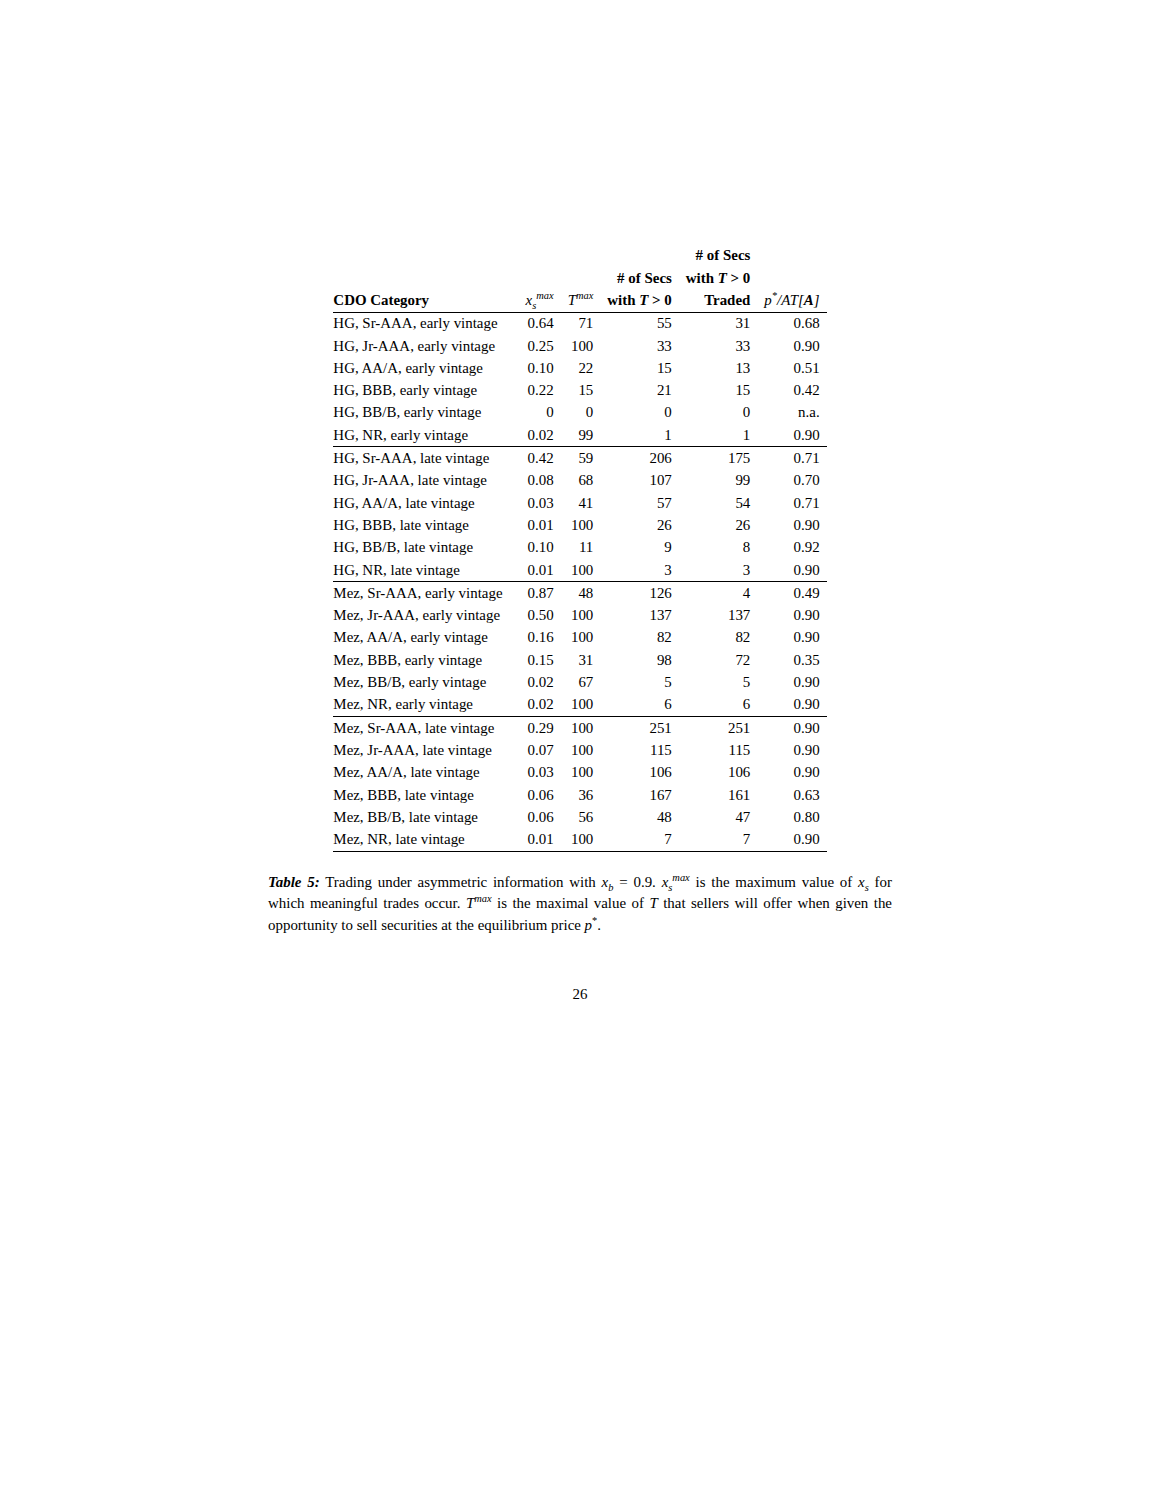| | | | | # of Secs | |
| --- | --- | --- | --- | --- | --- |
| | | | # of Secs | with T > 0 | |
| CDO Category | x s max | T max | with T > 0 | Traded | p * / AT [ A ] |
| HG, Sr-AAA, early vintage | 0.64 | 71 | 55 | 31 | 0.68 |
| HG, Jr-AAA, early vintage | 0.25 | 100 | 33 | 33 | 0.90 |
| HG, AA/A, early vintage | 0.10 | 22 | 15 | 13 | 0.51 |
| HG, BBB, early vintage | 0.22 | 15 | 21 | 15 | 0.42 |
| HG, BB/B, early vintage | 0 | 0 | 0 | 0 | n.a. |
| HG, NR, early vintage | 0.02 | 99 | 1 | 1 | 0.90 |
| HG, Sr-AAA, late vintage | 0.42 | 59 | 206 | 175 | 0.71 |
| HG, Jr-AAA, late vintage | 0.08 | 68 | 107 | 99 | 0.70 |
| HG, AA/A, late vintage | 0.03 | 41 | 57 | 54 | 0.71 |
| HG, BBB, late vintage | 0.01 | 100 | 26 | 26 | 0.90 |
| HG, BB/B, late vintage | 0.10 | 11 | 9 | 8 | 0.92 |
| HG, NR, late vintage | 0.01 | 100 | 3 | 3 | 0.90 |
| Mez, Sr-AAA, early vintage | 0.87 | 48 | 126 | 4 | 0.49 |
| Mez, Jr-AAA, early vintage | 0.50 | 100 | 137 | 137 | 0.90 |
| Mez, AA/A, early vintage | 0.16 | 100 | 82 | 82 | 0.90 |
| Mez, BBB, early vintage | 0.15 | 31 | 98 | 72 | 0.35 |
| Mez, BB/B, early vintage | 0.02 | 67 | 5 | 5 | 0.90 |
| Mez, NR, early vintage | 0.02 | 100 | 6 | 6 | 0.90 |
| Mez, Sr-AAA, late vintage | 0.29 | 100 | 251 | 251 | 0.90 |
| Mez, Jr-AAA, late vintage | 0.07 | 100 | 115 | 115 | 0.90 |
| Mez, AA/A, late vintage | 0.03 | 100 | 106 | 106 | 0.90 |
| Mez, BBB, late vintage | 0.06 | 36 | 167 | 161 | 0.63 |
| Mez, BB/B, late vintage | 0.06 | 56 | 48 | 47 | 0.80 |
| Mez, NR, late vintage | 0.01 | 100 | 7 | 7 | 0.90 |
Table 5: Trading under asymmetric information with xb = 0.9. xsmax is the maximum value of xs for which meaningful trades occur. Tmax is the maximal value of T that sellers will offer when given the opportunity to sell securities at the equilibrium price p*.
26